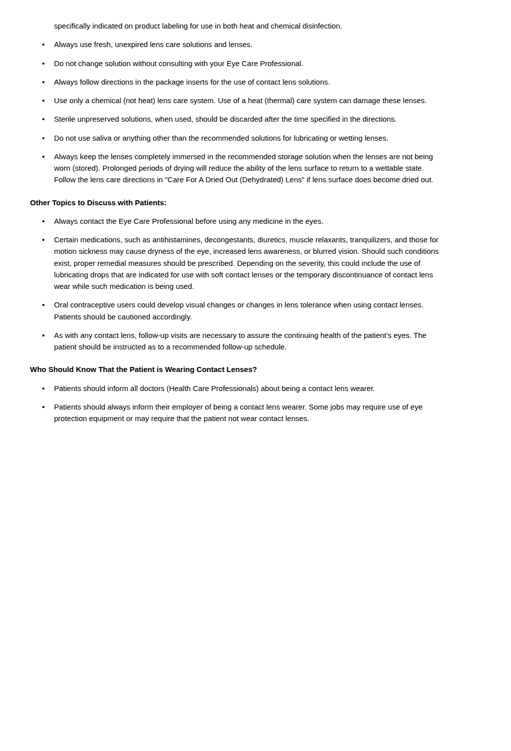specifically indicated on product labeling for use in both heat and chemical disinfection.
Always use fresh, unexpired lens care solutions and lenses.
Do not change solution without consulting with your Eye Care Professional.
Always follow directions in the package inserts for the use of contact lens solutions.
Use only a chemical (not heat) lens care system. Use of a heat (thermal) care system can damage these lenses.
Sterile unpreserved solutions, when used, should be discarded after the time specified in the directions.
Do not use saliva or anything other than the recommended solutions for lubricating or wetting lenses.
Always keep the lenses completely immersed in the recommended storage solution when the lenses are not being worn (stored). Prolonged periods of drying will reduce the ability of the lens surface to return to a wettable state. Follow the lens care directions in "Care For A Dried Out (Dehydrated) Lens" if lens surface does become dried out.
Other Topics to Discuss with Patients:
Always contact the Eye Care Professional before using any medicine in the eyes.
Certain medications, such as antihistamines, decongestants, diuretics, muscle relaxants, tranquilizers, and those for motion sickness may cause dryness of the eye, increased lens awareness, or blurred vision. Should such conditions exist, proper remedial measures should be prescribed. Depending on the severity, this could include the use of lubricating drops that are indicated for use with soft contact lenses or the temporary discontinuance of contact lens wear while such medication is being used.
Oral contraceptive users could develop visual changes or changes in lens tolerance when using contact lenses. Patients should be cautioned accordingly.
As with any contact lens, follow-up visits are necessary to assure the continuing health of the patient’s eyes. The patient should be instructed as to a recommended follow-up schedule.
Who Should Know That the Patient is Wearing Contact Lenses?
Patients should inform all doctors (Health Care Professionals) about being a contact lens wearer.
Patients should always inform their employer of being a contact lens wearer. Some jobs may require use of eye protection equipment or may require that the patient not wear contact lenses.